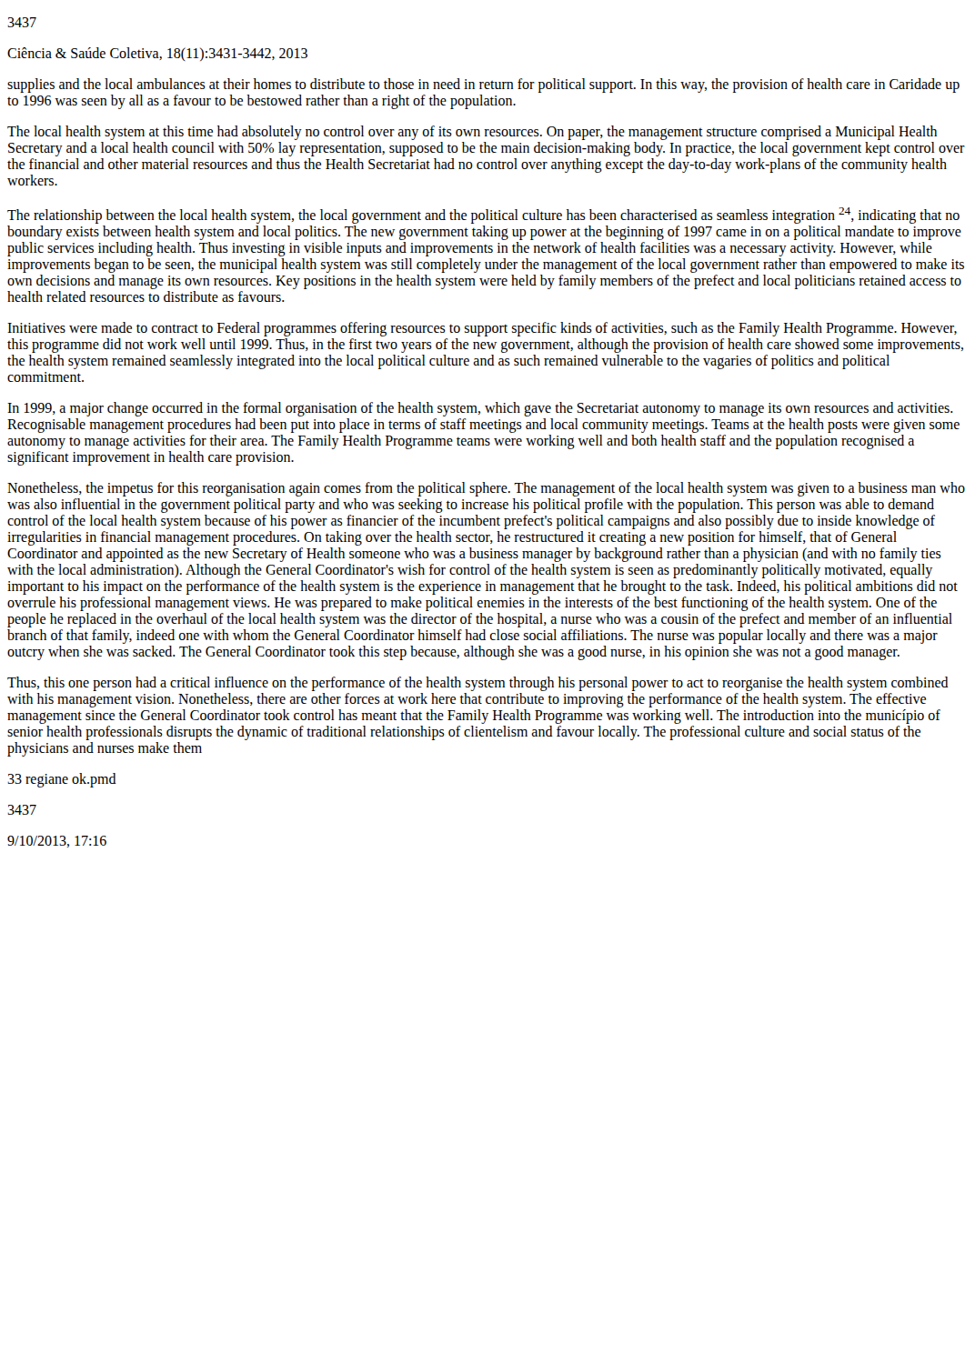3437
Ciência & Saúde Coletiva, 18(11):3431-3442, 2013
supplies and the local ambulances at their homes to distribute to those in need in return for political support. In this way, the provision of health care in Caridade up to 1996 was seen by all as a favour to be bestowed rather than a right of the population.
The local health system at this time had absolutely no control over any of its own resources. On paper, the management structure comprised a Municipal Health Secretary and a local health council with 50% lay representation, supposed to be the main decision-making body. In practice, the local government kept control over the financial and other material resources and thus the Health Secretariat had no control over anything except the day-to-day work-plans of the community health workers.
The relationship between the local health system, the local government and the political culture has been characterised as seamless integration 24, indicating that no boundary exists between health system and local politics. The new government taking up power at the beginning of 1997 came in on a political mandate to improve public services including health. Thus investing in visible inputs and improvements in the network of health facilities was a necessary activity. However, while improvements began to be seen, the municipal health system was still completely under the management of the local government rather than empowered to make its own decisions and manage its own resources. Key positions in the health system were held by family members of the prefect and local politicians retained access to health related resources to distribute as favours.
Initiatives were made to contract to Federal programmes offering resources to support specific kinds of activities, such as the Family Health Programme. However, this programme did not work well until 1999. Thus, in the first two years of the new government, although the provision of health care showed some improvements, the health system remained seamlessly integrated into the local political culture and as such remained vulnerable to the vagaries of politics and political commitment.
In 1999, a major change occurred in the formal organisation of the health system, which gave the Secretariat autonomy to manage its own resources and activities. Recognisable management procedures had been put into place in terms of staff meetings and local community meetings. Teams at the health posts were given some autonomy to manage activities for their area. The Family Health Programme teams were working well and both health staff and the population recognised a significant improvement in health care provision.
Nonetheless, the impetus for this reorganisation again comes from the political sphere. The management of the local health system was given to a business man who was also influential in the government political party and who was seeking to increase his political profile with the population. This person was able to demand control of the local health system because of his power as financier of the incumbent prefect's political campaigns and also possibly due to inside knowledge of irregularities in financial management procedures. On taking over the health sector, he restructured it creating a new position for himself, that of General Coordinator and appointed as the new Secretary of Health someone who was a business manager by background rather than a physician (and with no family ties with the local administration). Although the General Coordinator's wish for control of the health system is seen as predominantly politically motivated, equally important to his impact on the performance of the health system is the experience in management that he brought to the task. Indeed, his political ambitions did not overrule his professional management views. He was prepared to make political enemies in the interests of the best functioning of the health system. One of the people he replaced in the overhaul of the local health system was the director of the hospital, a nurse who was a cousin of the prefect and member of an influential branch of that family, indeed one with whom the General Coordinator himself had close social affiliations. The nurse was popular locally and there was a major outcry when she was sacked. The General Coordinator took this step because, although she was a good nurse, in his opinion she was not a good manager.
Thus, this one person had a critical influence on the performance of the health system through his personal power to act to reorganise the health system combined with his management vision. Nonetheless, there are other forces at work here that contribute to improving the performance of the health system. The effective management since the General Coordinator took control has meant that the Family Health Programme was working well. The introduction into the município of senior health professionals disrupts the dynamic of traditional relationships of clientelism and favour locally. The professional culture and social status of the physicians and nurses make them
33 regiane ok.pmd
3437
9/10/2013, 17:16